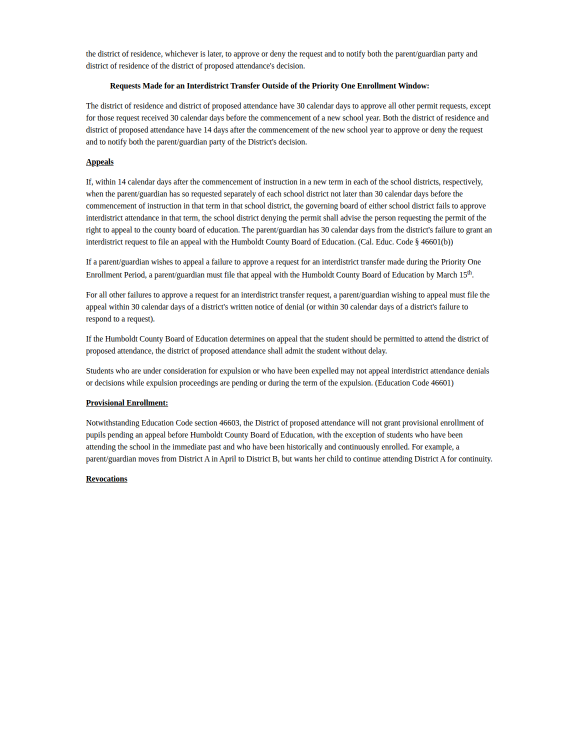the district of residence, whichever is later, to approve or deny the request and to notify both the parent/guardian party and district of residence of the district of proposed attendance's decision.
Requests Made for an Interdistrict Transfer Outside of the Priority One Enrollment Window:
The district of residence and district of proposed attendance have 30 calendar days to approve all other permit requests, except for those request received 30 calendar days before the commencement of a new school year. Both the district of residence and district of proposed attendance have 14 days after the commencement of the new school year to approve or deny the request and to notify both the parent/guardian party of the District's decision.
Appeals
If, within 14 calendar days after the commencement of instruction in a new term in each of the school districts, respectively, when the parent/guardian has so requested separately of each school district not later than 30 calendar days before the commencement of instruction in that term in that school district, the governing board of either school district fails to approve interdistrict attendance in that term, the school district denying the permit shall advise the person requesting the permit of the right to appeal to the county board of education. The parent/guardian has 30 calendar days from the district's failure to grant an interdistrict request to file an appeal with the Humboldt County Board of Education. (Cal. Educ. Code § 46601(b))
If a parent/guardian wishes to appeal a failure to approve a request for an interdistrict transfer made during the Priority One Enrollment Period, a parent/guardian must file that appeal with the Humboldt County Board of Education by March 15th.
For all other failures to approve a request for an interdistrict transfer request, a parent/guardian wishing to appeal must file the appeal within 30 calendar days of a district's written notice of denial (or within 30 calendar days of a district's failure to respond to a request).
If the Humboldt County Board of Education determines on appeal that the student should be permitted to attend the district of proposed attendance, the district of proposed attendance shall admit the student without delay.
Students who are under consideration for expulsion or who have been expelled may not appeal interdistrict attendance denials or decisions while expulsion proceedings are pending or during the term of the expulsion. (Education Code 46601)
Provisional Enrollment:
Notwithstanding Education Code section 46603, the District of proposed attendance will not grant provisional enrollment of pupils pending an appeal before Humboldt County Board of Education, with the exception of students who have been attending the school in the immediate past and who have been historically and continuously enrolled. For example, a parent/guardian moves from District A in April to District B, but wants her child to continue attending District A for continuity.
Revocations